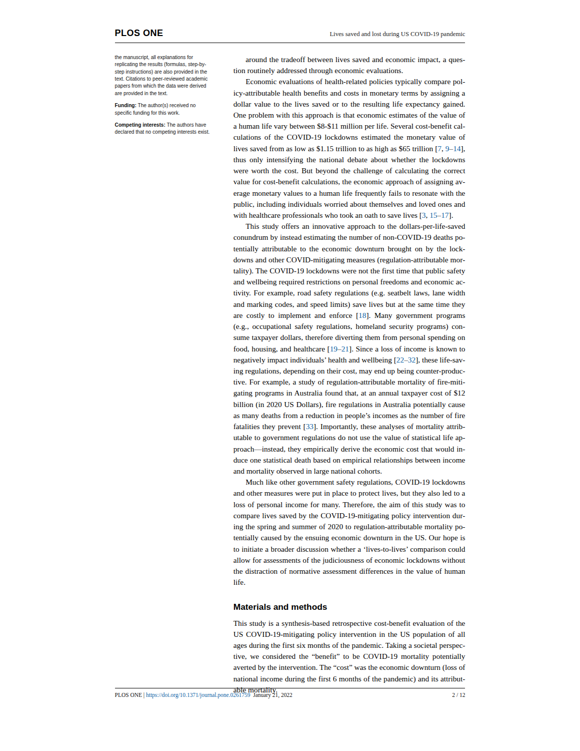PLOS ONE
Lives saved and lost during US COVID-19 pandemic
the manuscript, all explanations for replicating the results (formulas, step-by-step instructions) are also provided in the text. Citations to peer-reviewed academic papers from which the data were derived are provided in the text.
Funding: The author(s) received no specific funding for this work.
Competing interests: The authors have declared that no competing interests exist.
around the tradeoff between lives saved and economic impact, a question routinely addressed through economic evaluations.
Economic evaluations of health-related policies typically compare policy-attributable health benefits and costs in monetary terms by assigning a dollar value to the lives saved or to the resulting life expectancy gained. One problem with this approach is that economic estimates of the value of a human life vary between $8-$11 million per life. Several cost-benefit calculations of the COVID-19 lockdowns estimated the monetary value of lives saved from as low as $1.15 trillion to as high as $65 trillion [7, 9–14], thus only intensifying the national debate about whether the lockdowns were worth the cost. But beyond the challenge of calculating the correct value for cost-benefit calculations, the economic approach of assigning average monetary values to a human life frequently fails to resonate with the public, including individuals worried about themselves and loved ones and with healthcare professionals who took an oath to save lives [3, 15–17].
This study offers an innovative approach to the dollars-per-life-saved conundrum by instead estimating the number of non-COVID-19 deaths potentially attributable to the economic downturn brought on by the lockdowns and other COVID-mitigating measures (regulation-attributable mortality). The COVID-19 lockdowns were not the first time that public safety and wellbeing required restrictions on personal freedoms and economic activity. For example, road safety regulations (e.g. seatbelt laws, lane width and marking codes, and speed limits) save lives but at the same time they are costly to implement and enforce [18]. Many government programs (e.g., occupational safety regulations, homeland security programs) consume taxpayer dollars, therefore diverting them from personal spending on food, housing, and healthcare [19–21]. Since a loss of income is known to negatively impact individuals’ health and wellbeing [22–32], these life-saving regulations, depending on their cost, may end up being counter-productive. For example, a study of regulation-attributable mortality of fire-mitigating programs in Australia found that, at an annual taxpayer cost of $12 billion (in 2020 US Dollars), fire regulations in Australia potentially cause as many deaths from a reduction in people’s incomes as the number of fire fatalities they prevent [33]. Importantly, these analyses of mortality attributable to government regulations do not use the value of statistical life approach—instead, they empirically derive the economic cost that would induce one statistical death based on empirical relationships between income and mortality observed in large national cohorts.
Much like other government safety regulations, COVID-19 lockdowns and other measures were put in place to protect lives, but they also led to a loss of personal income for many. Therefore, the aim of this study was to compare lives saved by the COVID-19-mitigating policy intervention during the spring and summer of 2020 to regulation-attributable mortality potentially caused by the ensuing economic downturn in the US. Our hope is to initiate a broader discussion whether a ‘lives-to-lives’ comparison could allow for assessments of the judiciousness of economic lockdowns without the distraction of normative assessment differences in the value of human life.
Materials and methods
This study is a synthesis-based retrospective cost-benefit evaluation of the US COVID-19-mitigating policy intervention in the US population of all ages during the first six months of the pandemic. Taking a societal perspective, we considered the “benefit” to be COVID-19 mortality potentially averted by the intervention. The “cost” was the economic downturn (loss of national income during the first 6 months of the pandemic) and its attributable mortality.
PLOS ONE | https://doi.org/10.1371/journal.pone.0261759 January 21, 2022
2 / 12